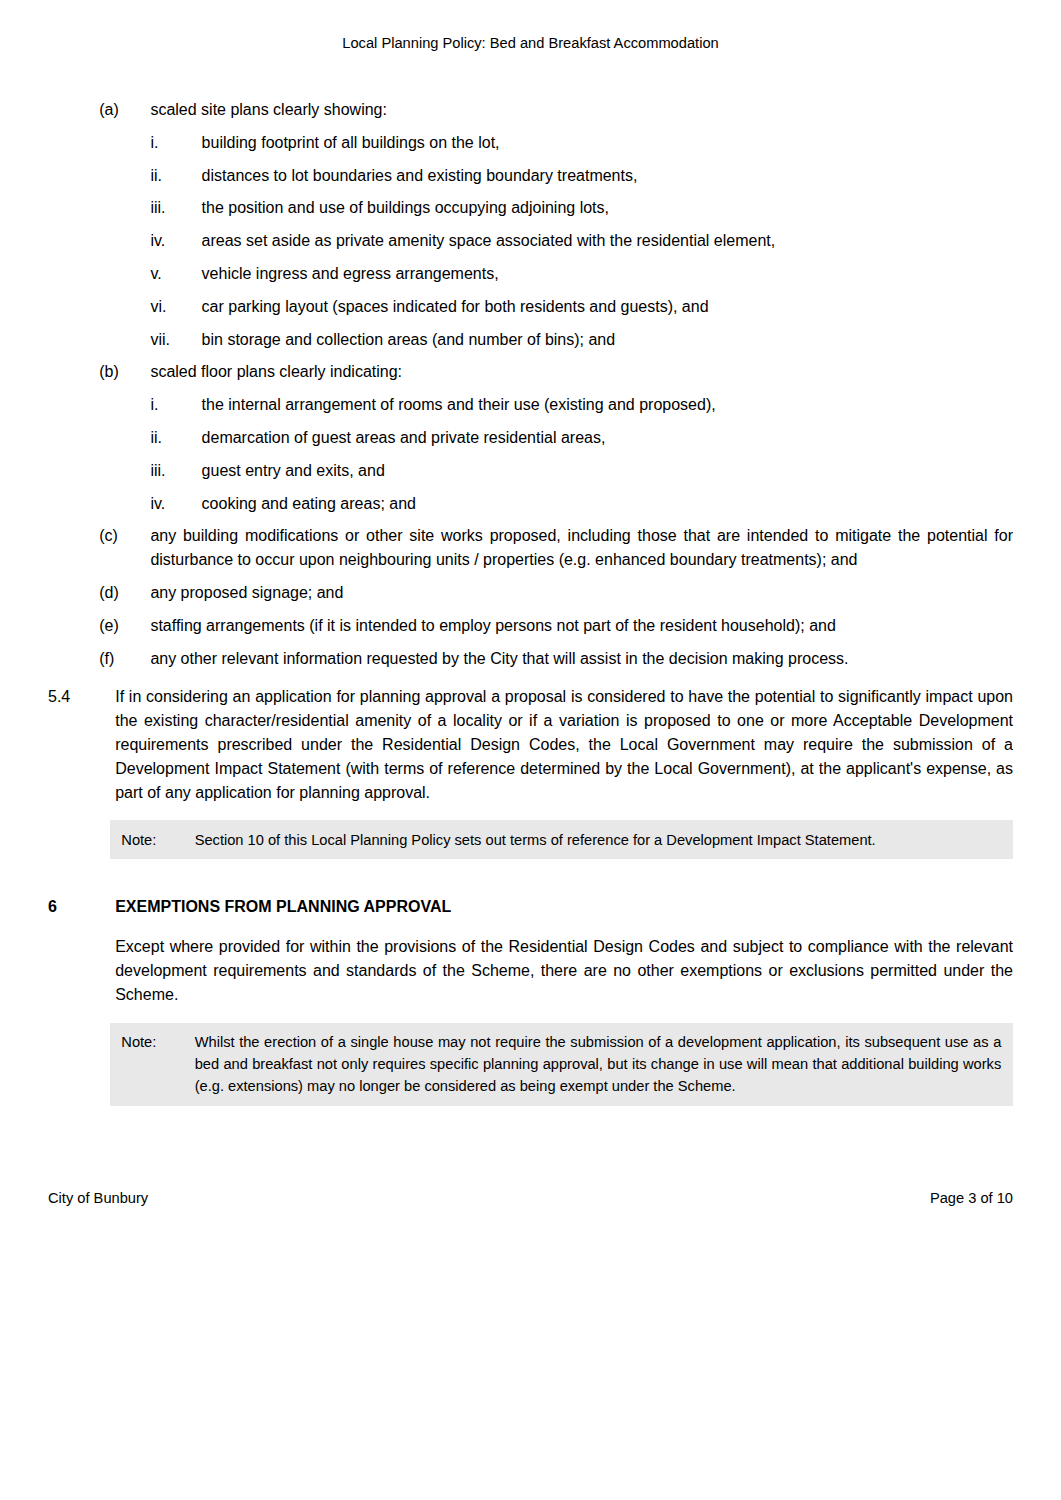Local Planning Policy: Bed and Breakfast Accommodation
(a)
scaled site plans clearly showing:
i.
building footprint of all buildings on the lot,
ii.
distances to lot boundaries and existing boundary treatments,
iii.
the position and use of buildings occupying adjoining lots,
iv.
areas set aside as private amenity space associated with the residential element,
v.
vehicle ingress and egress arrangements,
vi.
car parking layout (spaces indicated for both residents and guests), and
vii.
bin storage and collection areas (and number of bins); and
(b)
scaled floor plans clearly indicating:
i.
the internal arrangement of rooms and their use (existing and proposed),
ii.
demarcation of guest areas and private residential areas,
iii.
guest entry and exits, and
iv.
cooking and eating areas; and
(c)
any building modifications or other site works proposed, including those that are intended to mitigate the potential for disturbance to occur upon neighbouring units / properties (e.g. enhanced boundary treatments); and
(d)
any proposed signage; and
(e)
staffing arrangements (if it is intended to employ persons not part of the resident household); and
(f)
any other relevant information requested by the City that will assist in the decision making process.
5.4
If in considering an application for planning approval a proposal is considered to have the potential to significantly impact upon the existing character/residential amenity of a locality or if a variation is proposed to one or more Acceptable Development requirements prescribed under the Residential Design Codes, the Local Government may require the submission of a Development Impact Statement (with terms of reference determined by the Local Government), at the applicant's expense, as part of any application for planning approval.
Note:
Section 10 of this Local Planning Policy sets out terms of reference for a Development Impact Statement.
6
EXEMPTIONS FROM PLANNING APPROVAL
Except where provided for within the provisions of the Residential Design Codes and subject to compliance with the relevant development requirements and standards of the Scheme, there are no other exemptions or exclusions permitted under the Scheme.
Note:
Whilst the erection of a single house may not require the submission of a development application, its subsequent use as a bed and breakfast not only requires specific planning approval, but its change in use will mean that additional building works (e.g. extensions) may no longer be considered as being exempt under the Scheme.
City of Bunbury
Page 3 of 10